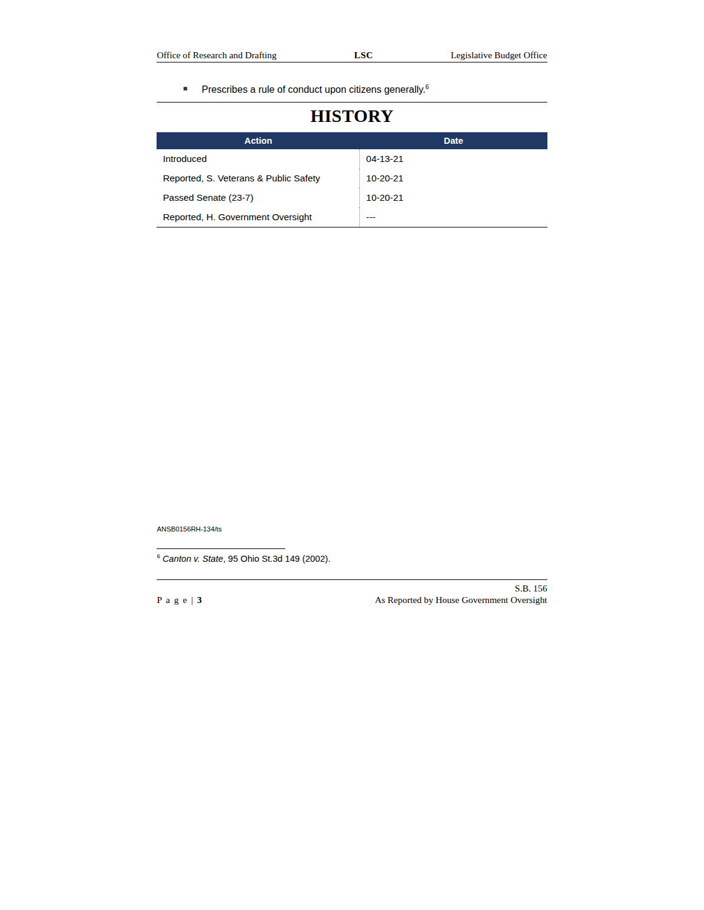Office of Research and Drafting
LSC
Legislative Budget Office
■ Prescribes a rule of conduct upon citizens generally.6
HISTORY
| Action | Date |
| --- | --- |
| Introduced | 04-13-21 |
| Reported, S. Veterans & Public Safety | 10-20-21 |
| Passed Senate (23-7) | 10-20-21 |
| Reported, H. Government Oversight | --- |
ANSB0156RH-134/ts
6 Canton v. State, 95 Ohio St.3d 149 (2002).
P a g e | 3
S.B. 156 As Reported by House Government Oversight